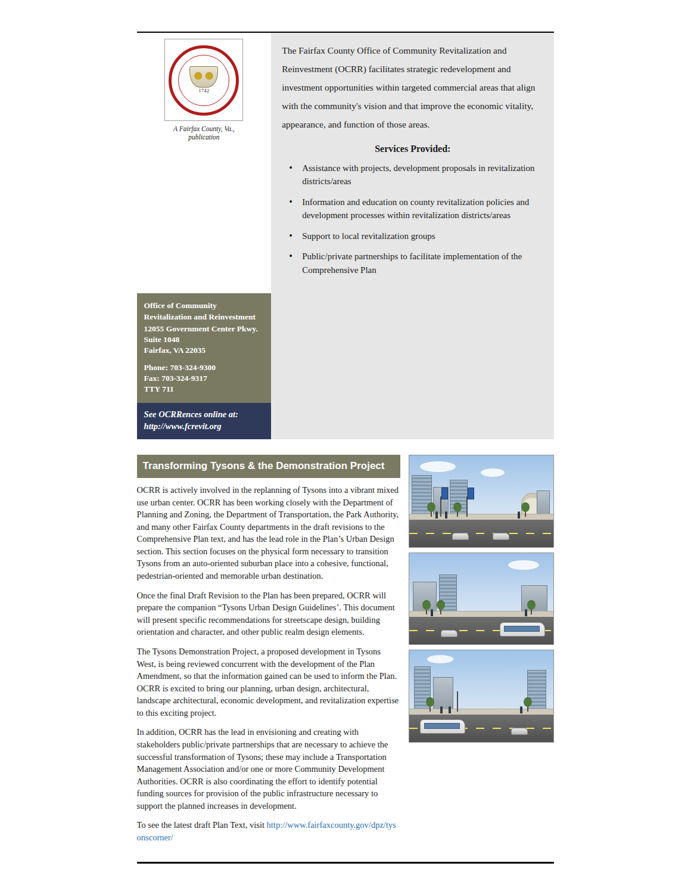County of Fairfax
1742
Virginia
A Fairfax County, Va.,
publication
The Fairfax County Office of Community Revitalization and Reinvestment (OCRR) facilitates strategic redevelopment and investment opportunities within targeted commercial areas that align with the community's vision and that improve the economic vitality, appearance, and function of those areas.
Services Provided:
Assistance with projects, development proposals in revitalization districts/areas
Information and education on county revitalization policies and development processes within revitalization districts/areas
Support to local revitalization groups
Public/private partnerships to facilitate implementation of the Comprehensive Plan
Office of Community Revitalization and Reinvestment 12055 Government Center Pkwy.
Suite 1048
Fairfax, VA 22035
Phone: 703-324-9300
Fax: 703-324-9317
TTY 711
See OCRRences online at:
http://www.fcrevit.org
Transforming Tysons & the Demonstration Project
OCRR is actively involved in the replanning of Tysons into a vibrant mixed use urban center. OCRR has been working closely with the Department of Planning and Zoning, the Department of Transportation, the Park Authority, and many other Fairfax County departments in the draft revisions to the Comprehensive Plan text, and has the lead role in the Plan’s Urban Design section. This section focuses on the physical form necessary to transition Tysons from an auto-oriented suburban place into a cohesive, functional, pedestrian-oriented and memorable urban destination.
Once the final Draft Revision to the Plan has been prepared, OCRR will prepare the companion “Tysons Urban Design Guidelines’. This document will present specific recommendations for streetscape design, building orientation and character, and other public realm design elements.
The Tysons Demonstration Project, a proposed development in Tysons West, is being reviewed concurrent with the development of the Plan Amendment, so that the information gained can be used to inform the Plan. OCRR is excited to bring our planning, urban design, architectural, landscape architectural, economic development, and revitalization expertise to this exciting project.
In addition, OCRR has the lead in envisioning and creating with stakeholders public/private partnerships that are necessary to achieve the successful transformation of Tysons; these may include a Transportation Management Association and/or one or more Community Development Authorities. OCRR is also coordinating the effort to identify potential funding sources for provision of the public infrastructure necessary to support the planned increases in development.
To see the latest draft Plan Text, visit http://www.fairfaxcounty.gov/dpz/tysonscorner/